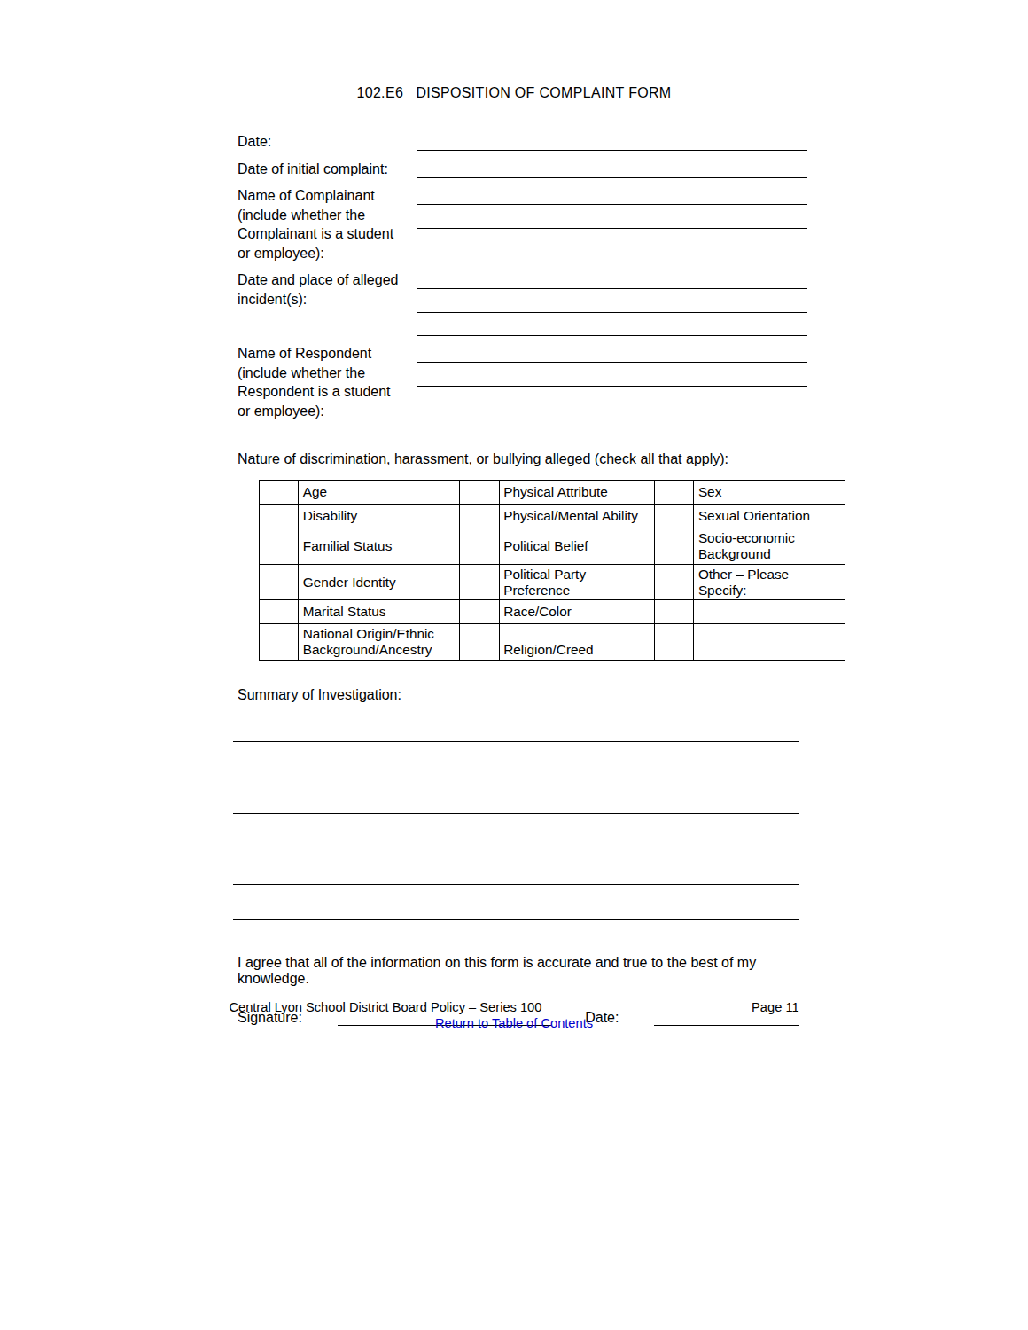102.E6 DISPOSITION OF COMPLAINT FORM
| Date: | |
| Date of initial complaint: | |
| Name of Complainant (include whether the Complainant is a student or employee): | |
| Date and place of alleged incident(s): | |
| Name of Respondent (include whether the Respondent is a student or employee): | |
Nature of discrimination, harassment, or bullying alleged (check all that apply):
| | Age | | Physical Attribute | | Sex |
| | Disability | | Physical/Mental Ability | | Sexual Orientation |
| | Familial Status | | Political Belief | | Socio-economic Background |
| | Gender Identity | | Political Party Preference | | Other – Please Specify: |
| | Marital Status | | Race/Color | | |
| | National Origin/Ethnic Background/Ancestry | | Religion/Creed | | |
Summary of Investigation:
I agree that all of the information on this form is accurate and true to the best of my knowledge.
Signature: Date:
Central Lyon School District Board Policy – Series 100 Page 11
Return to Table of Contents